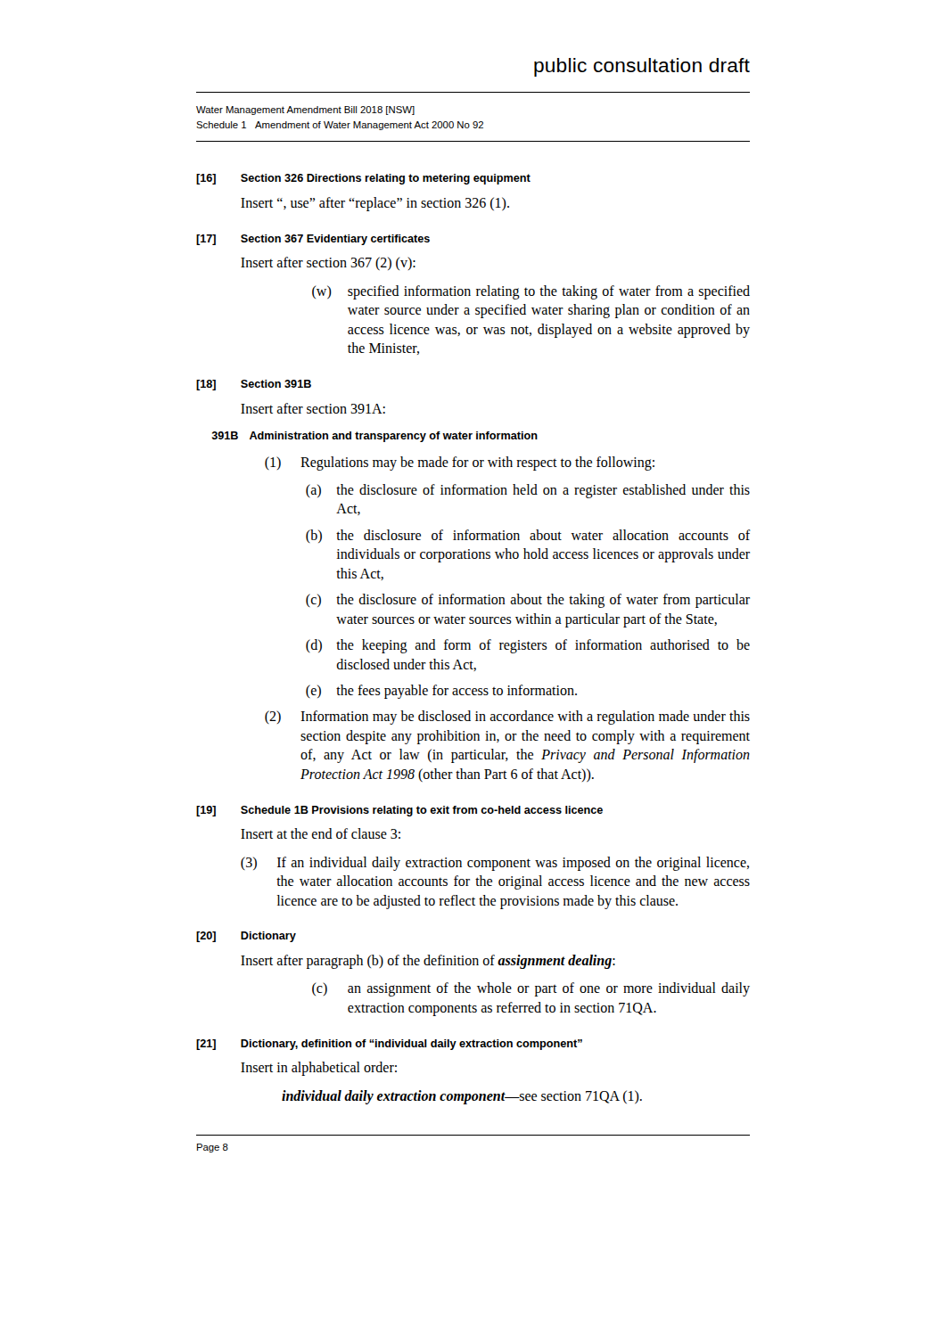public consultation draft
Water Management Amendment Bill 2018 [NSW] Schedule 1 Amendment of Water Management Act 2000 No 92
[16] Section 326 Directions relating to metering equipment
Insert “, use” after “replace” in section 326 (1).
[17] Section 367 Evidentiary certificates
Insert after section 367 (2) (v):
(w) specified information relating to the taking of water from a specified water source under a specified water sharing plan or condition of an access licence was, or was not, displayed on a website approved by the Minister,
[18] Section 391B
Insert after section 391A:
391B Administration and transparency of water information
(1) Regulations may be made for or with respect to the following:
(a) the disclosure of information held on a register established under this Act,
(b) the disclosure of information about water allocation accounts of individuals or corporations who hold access licences or approvals under this Act,
(c) the disclosure of information about the taking of water from particular water sources or water sources within a particular part of the State,
(d) the keeping and form of registers of information authorised to be disclosed under this Act,
(e) the fees payable for access to information.
(2) Information may be disclosed in accordance with a regulation made under this section despite any prohibition in, or the need to comply with a requirement of, any Act or law (in particular, the Privacy and Personal Information Protection Act 1998 (other than Part 6 of that Act)).
[19] Schedule 1B Provisions relating to exit from co-held access licence
Insert at the end of clause 3:
(3) If an individual daily extraction component was imposed on the original licence, the water allocation accounts for the original access licence and the new access licence are to be adjusted to reflect the provisions made by this clause.
[20] Dictionary
Insert after paragraph (b) of the definition of assignment dealing:
(c) an assignment of the whole or part of one or more individual daily extraction components as referred to in section 71QA.
[21] Dictionary, definition of “individual daily extraction component”
Insert in alphabetical order:
individual daily extraction component—see section 71QA (1).
Page 8